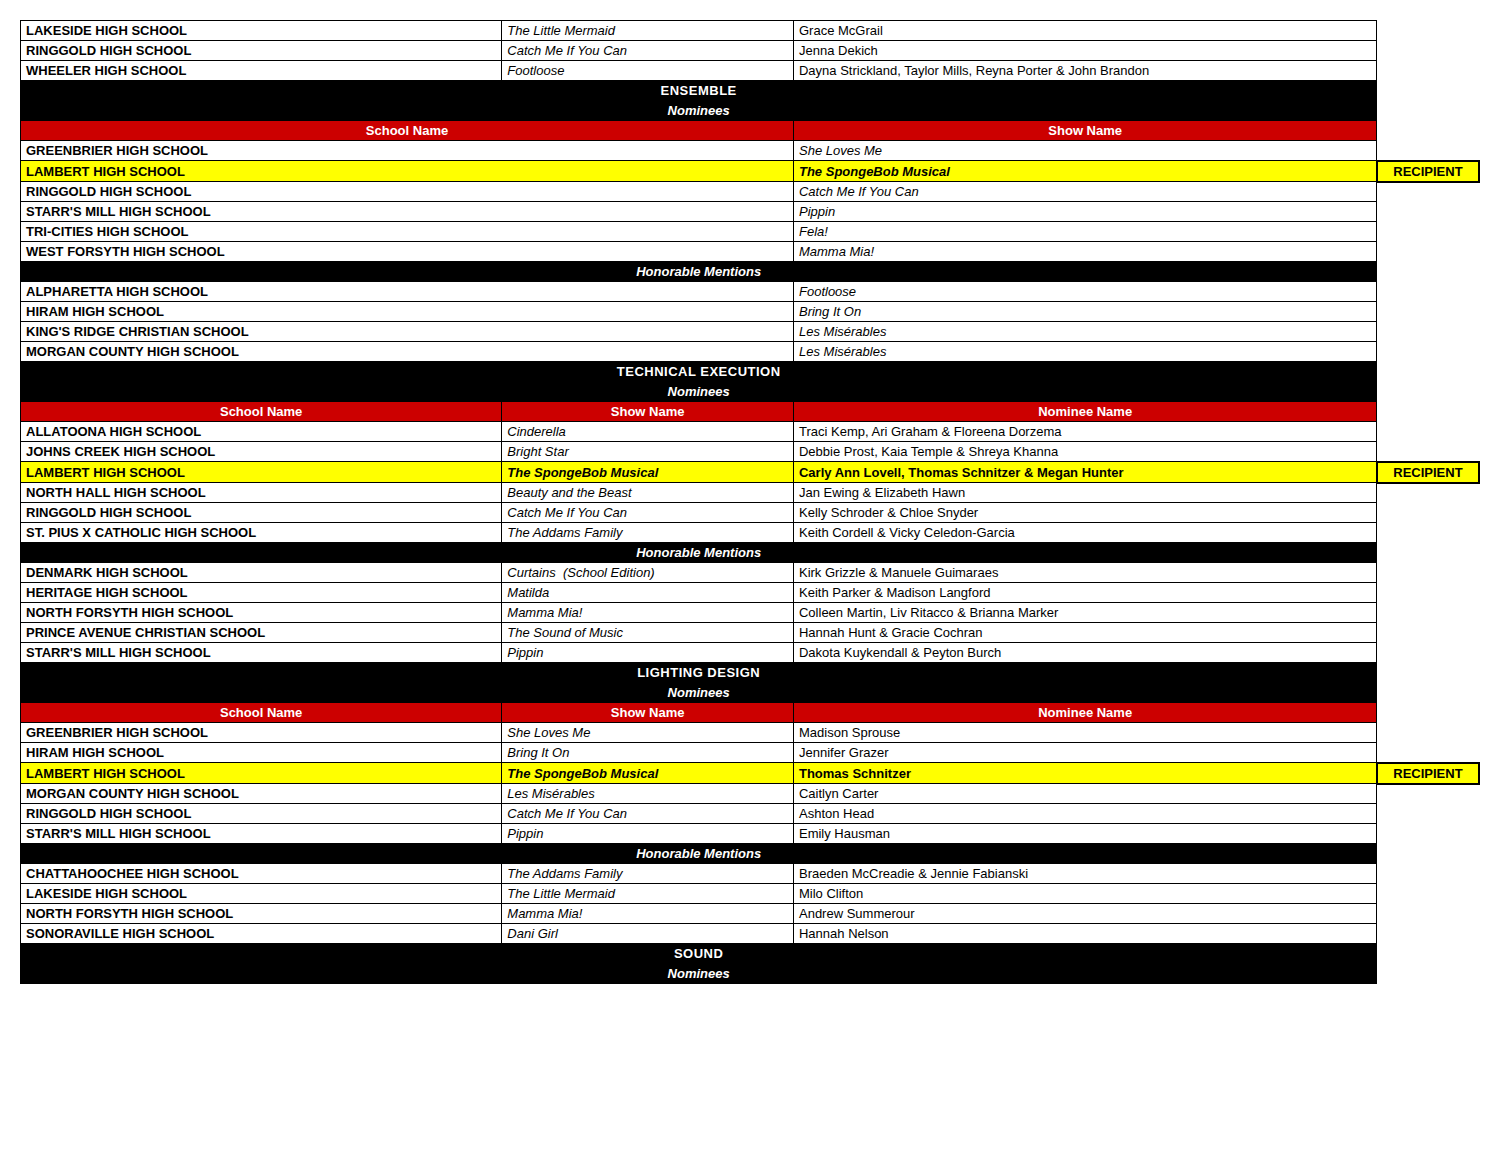| LAKESIDE HIGH SCHOOL | The Little Mermaid | Grace McGrail | |
| RINGGOLD HIGH SCHOOL | Catch Me If You Can | Jenna Dekich | |
| WHEELER HIGH SCHOOL | Footloose | Dayna Strickland, Taylor Mills, Reyna Porter & John Brandon | |
| ENSEMBLE | |
| Nominees | |
| School Name | Show Name | |
| GREENBRIER HIGH SCHOOL | She Loves Me | |
| LAMBERT HIGH SCHOOL | The SpongeBob Musical | RECIPIENT |
| RINGGOLD HIGH SCHOOL | Catch Me If You Can | |
| STARR'S MILL HIGH SCHOOL | Pippin | |
| TRI-CITIES HIGH SCHOOL | Fela! | |
| WEST FORSYTH HIGH SCHOOL | Mamma Mia! | |
| Honorable Mentions | |
| ALPHARETTA HIGH SCHOOL | Footloose | |
| HIRAM HIGH SCHOOL | Bring It On | |
| KING'S RIDGE CHRISTIAN SCHOOL | Les Misérables | |
| MORGAN COUNTY HIGH SCHOOL | Les Misérables | |
| TECHNICAL EXECUTION | |
| Nominees | |
| School Name | Show Name | Nominee Name | |
| ALLATOONA HIGH SCHOOL | Cinderella | Traci Kemp, Ari Graham & Floreena Dorzema | |
| JOHNS CREEK HIGH SCHOOL | Bright Star | Debbie Prost, Kaia Temple & Shreya Khanna | |
| LAMBERT HIGH SCHOOL | The SpongeBob Musical | Carly Ann Lovell, Thomas Schnitzer & Megan Hunter | RECIPIENT |
| NORTH HALL HIGH SCHOOL | Beauty and the Beast | Jan Ewing & Elizabeth Hawn | |
| RINGGOLD HIGH SCHOOL | Catch Me If You Can | Kelly Schroder & Chloe Snyder | |
| ST. PIUS X CATHOLIC HIGH SCHOOL | The Addams Family | Keith Cordell & Vicky Celedon-Garcia | |
| Honorable Mentions | |
| DENMARK HIGH SCHOOL | Curtains (School Edition) | Kirk Grizzle & Manuele Guimaraes | |
| HERITAGE HIGH SCHOOL | Matilda | Keith Parker & Madison Langford | |
| NORTH FORSYTH HIGH SCHOOL | Mamma Mia! | Colleen Martin, Liv Ritacco & Brianna Marker | |
| PRINCE AVENUE CHRISTIAN SCHOOL | The Sound of Music | Hannah Hunt & Gracie Cochran | |
| STARR'S MILL HIGH SCHOOL | Pippin | Dakota Kuykendall & Peyton Burch | |
| LIGHTING DESIGN | |
| Nominees | |
| School Name | Show Name | Nominee Name | |
| GREENBRIER HIGH SCHOOL | She Loves Me | Madison Sprouse | |
| HIRAM HIGH SCHOOL | Bring It On | Jennifer Grazer | |
| LAMBERT HIGH SCHOOL | The SpongeBob Musical | Thomas Schnitzer | RECIPIENT |
| MORGAN COUNTY HIGH SCHOOL | Les Misérables | Caitlyn Carter | |
| RINGGOLD HIGH SCHOOL | Catch Me If You Can | Ashton Head | |
| STARR'S MILL HIGH SCHOOL | Pippin | Emily Hausman | |
| Honorable Mentions | |
| CHATTAHOOCHEE HIGH SCHOOL | The Addams Family | Braeden McCreadie & Jennie Fabianski | |
| LAKESIDE HIGH SCHOOL | The Little Mermaid | Milo Clifton | |
| NORTH FORSYTH HIGH SCHOOL | Mamma Mia! | Andrew Summerour | |
| SONORAVILLE HIGH SCHOOL | Dani Girl | Hannah Nelson | |
| SOUND | |
| Nominees | |